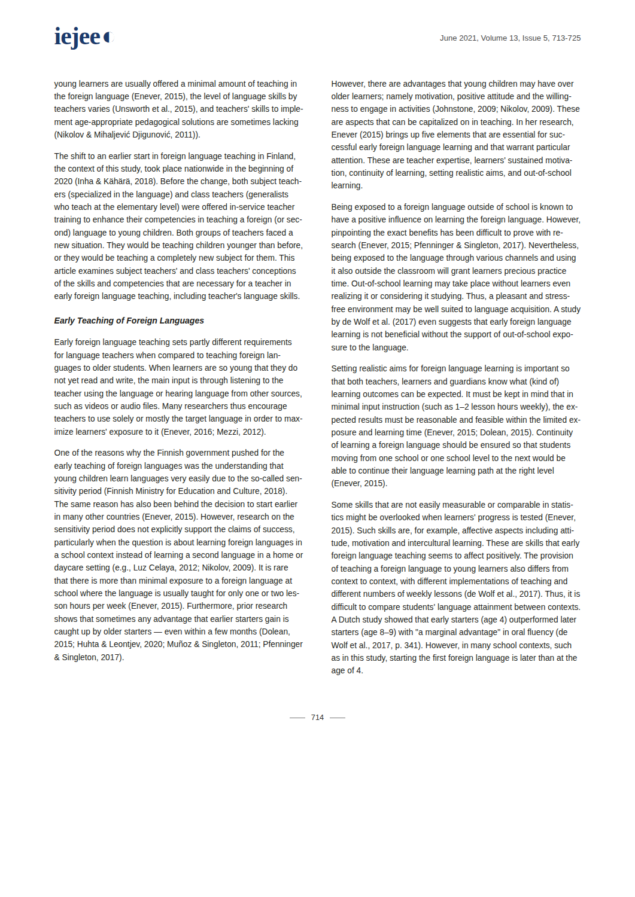iejee◐
June 2021, Volume 13, Issue 5, 713-725
young learners are usually offered a minimal amount of teaching in the foreign language (Enever, 2015), the level of language skills by teachers varies (Unsworth et al., 2015), and teachers' skills to implement age-appropriate pedagogical solutions are sometimes lacking (Nikolov & Mihaljević Djigunović, 2011)).
The shift to an earlier start in foreign language teaching in Finland, the context of this study, took place nationwide in the beginning of 2020 (Inha & Kähärä, 2018). Before the change, both subject teachers (specialized in the language) and class teachers (generalists who teach at the elementary level) were offered in-service teacher training to enhance their competencies in teaching a foreign (or second) language to young children. Both groups of teachers faced a new situation. They would be teaching children younger than before, or they would be teaching a completely new subject for them. This article examines subject teachers' and class teachers' conceptions of the skills and competencies that are necessary for a teacher in early foreign language teaching, including teacher's language skills.
Early Teaching of Foreign Languages
Early foreign language teaching sets partly different requirements for language teachers when compared to teaching foreign languages to older students. When learners are so young that they do not yet read and write, the main input is through listening to the teacher using the language or hearing language from other sources, such as videos or audio files. Many researchers thus encourage teachers to use solely or mostly the target language in order to maximize learners' exposure to it (Enever, 2016; Mezzi, 2012).
One of the reasons why the Finnish government pushed for the early teaching of foreign languages was the understanding that young children learn languages very easily due to the so-called sensitivity period (Finnish Ministry for Education and Culture, 2018). The same reason has also been behind the decision to start earlier in many other countries (Enever, 2015). However, research on the sensitivity period does not explicitly support the claims of success, particularly when the question is about learning foreign languages in a school context instead of learning a second language in a home or daycare setting (e.g., Luz Celaya, 2012; Nikolov, 2009). It is rare that there is more than minimal exposure to a foreign language at school where the language is usually taught for only one or two lesson hours per week (Enever, 2015). Furthermore, prior research shows that sometimes any advantage that earlier starters gain is caught up by older starters — even within a few months (Dolean, 2015; Huhta & Leontjev, 2020; Muñoz & Singleton, 2011; Pfenninger & Singleton, 2017).
However, there are advantages that young children may have over older learners; namely motivation, positive attitude and the willingness to engage in activities (Johnstone, 2009; Nikolov, 2009). These are aspects that can be capitalized on in teaching. In her research, Enever (2015) brings up five elements that are essential for successful early foreign language learning and that warrant particular attention. These are teacher expertise, learners' sustained motivation, continuity of learning, setting realistic aims, and out-of-school learning.
Being exposed to a foreign language outside of school is known to have a positive influence on learning the foreign language. However, pinpointing the exact benefits has been difficult to prove with research (Enever, 2015; Pfenninger & Singleton, 2017). Nevertheless, being exposed to the language through various channels and using it also outside the classroom will grant learners precious practice time. Out-of-school learning may take place without learners even realizing it or considering it studying. Thus, a pleasant and stress-free environment may be well suited to language acquisition. A study by de Wolf et al. (2017) even suggests that early foreign language learning is not beneficial without the support of out-of-school exposure to the language.
Setting realistic aims for foreign language learning is important so that both teachers, learners and guardians know what (kind of) learning outcomes can be expected. It must be kept in mind that in minimal input instruction (such as 1–2 lesson hours weekly), the expected results must be reasonable and feasible within the limited exposure and learning time (Enever, 2015; Dolean, 2015). Continuity of learning a foreign language should be ensured so that students moving from one school or one school level to the next would be able to continue their language learning path at the right level (Enever, 2015).
Some skills that are not easily measurable or comparable in statistics might be overlooked when learners' progress is tested (Enever, 2015). Such skills are, for example, affective aspects including attitude, motivation and intercultural learning. These are skills that early foreign language teaching seems to affect positively. The provision of teaching a foreign language to young learners also differs from context to context, with different implementations of teaching and different numbers of weekly lessons (de Wolf et al., 2017). Thus, it is difficult to compare students' language attainment between contexts. A Dutch study showed that early starters (age 4) outperformed later starters (age 8–9) with "a marginal advantage" in oral fluency (de Wolf et al., 2017, p. 341). However, in many school contexts, such as in this study, starting the first foreign language is later than at the age of 4.
714